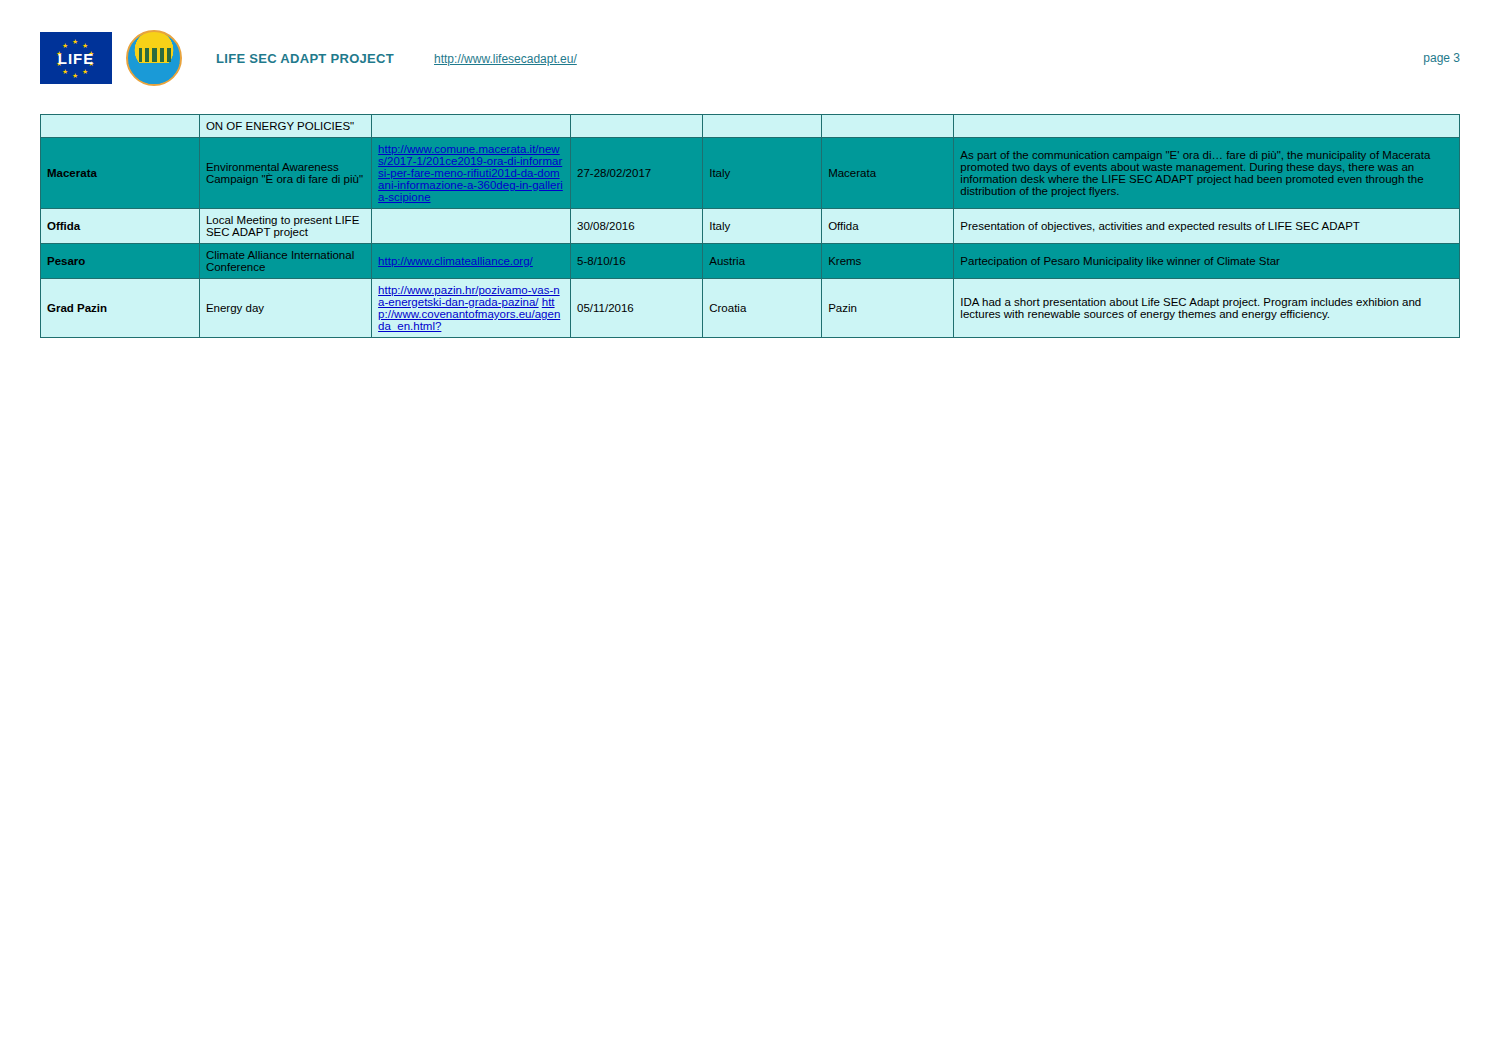★ ★ ★ ★ ★ ★ ★ ★ ★ ★
LIFE
LIFE SEC ADAPT PROJECT http://www.lifesecadapt.eu/
page 3
| | ON OF ENERGY POLICIES" | | | | | |
| Macerata | Environmental Awareness Campaign "È ora di fare di più" | http://www.comune.macerata.it/news/2017-1/201ce2019-ora-di-informarsi-per-fare-meno-rifiuti201d-da-domani-informazione-a-360deg-in-galleria-scipione | 27-28/02/2017 | Italy | Macerata | As part of the communication campaign "E' ora di… fare di più", the municipality of Macerata promoted two days of events about waste management. During these days, there was an information desk where the LIFE SEC ADAPT project had been promoted even through the distribution of the project flyers. |
| Offida | Local Meeting to present LIFE SEC ADAPT project | | 30/08/2016 | Italy | Offida | Presentation of objectives, activities and expected results of LIFE SEC ADAPT |
| Pesaro | Climate Alliance International Conference | http://www.climatealliance.org/ | 5-8/10/16 | Austria | Krems | Partecipation of Pesaro Municipality like winner of Climate Star |
| Grad Pazin | Energy day | http://www.pazin.hr/pozivamo-vas-na-energetski-dan-grada-pazina/ http://www.covenantofmayors.eu/agenda_en.html? | 05/11/2016 | Croatia | Pazin | IDA had a short presentation about Life SEC Adapt project. Program includes exhibion and lectures with renewable sources of energy themes and energy efficiency. |